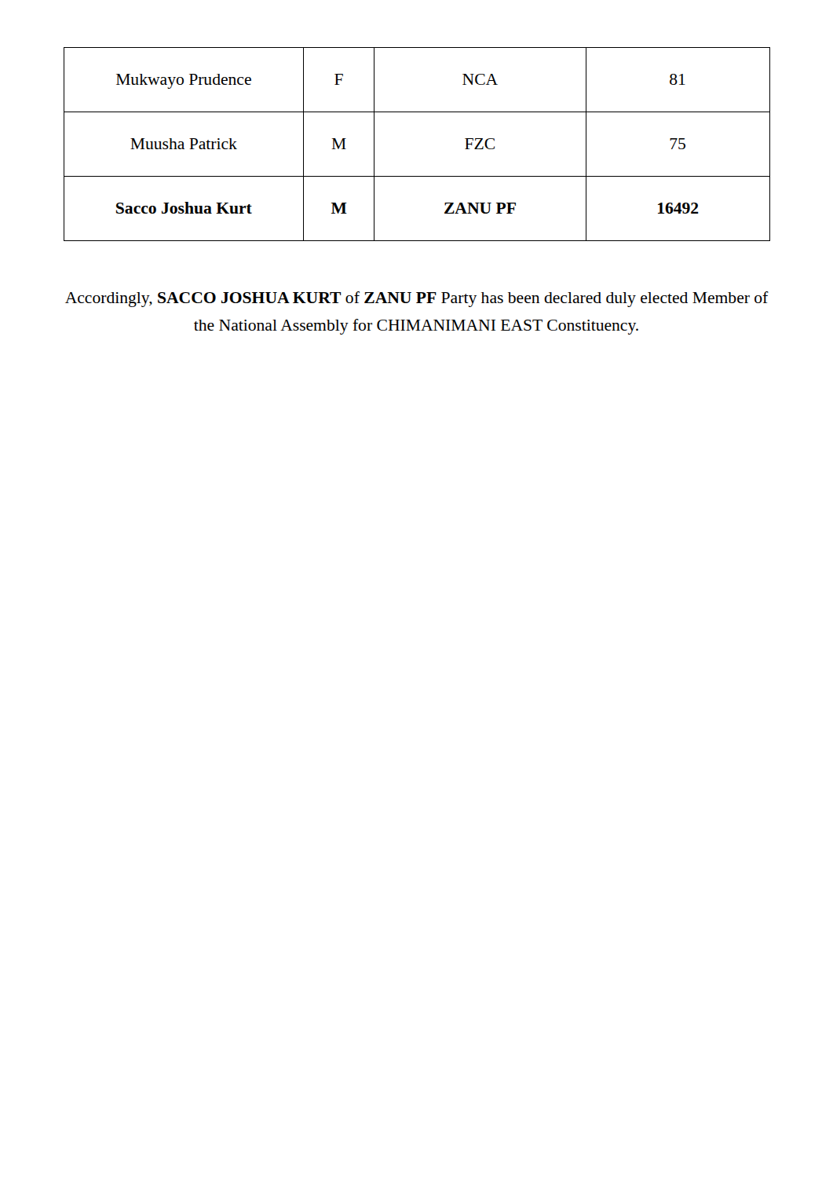| Mukwayo Prudence | F | NCA | 81 |
| Muusha Patrick | M | FZC | 75 |
| Sacco Joshua Kurt | M | ZANU PF | 16492 |
Accordingly, SACCO JOSHUA KURT of ZANU PF Party has been declared duly elected Member of the National Assembly for CHIMANIMANI EAST Constituency.